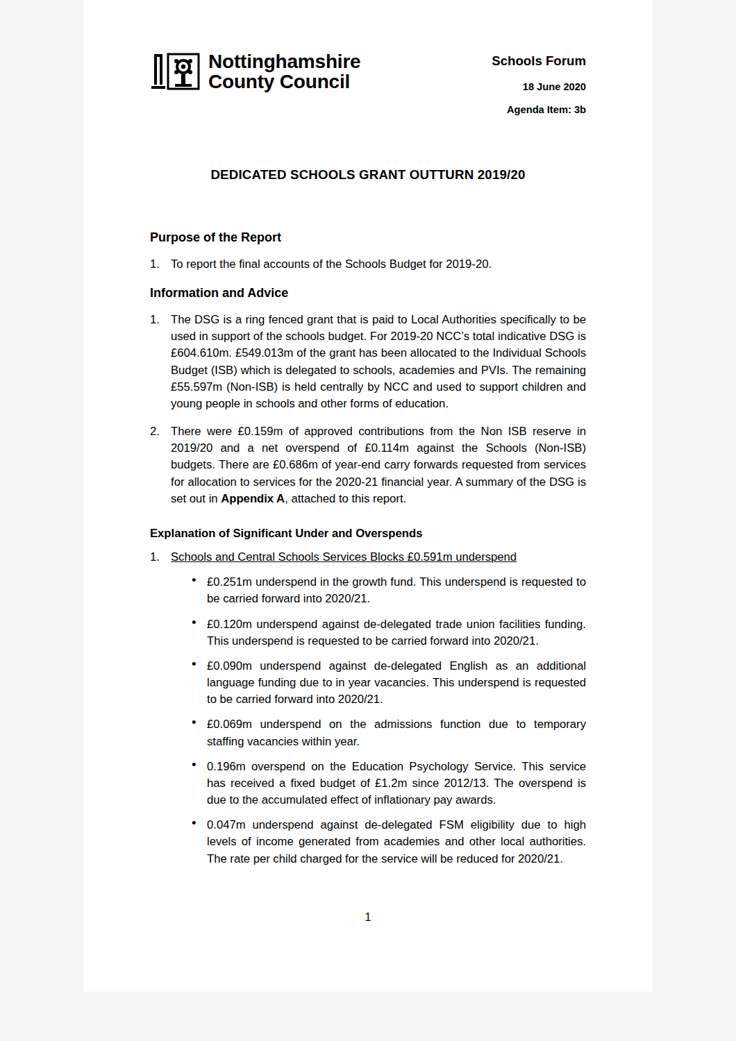Nottinghamshire County Council
Schools Forum
18 June 2020
Agenda Item: 3b
DEDICATED SCHOOLS GRANT OUTTURN 2019/20
Purpose of the Report
To report the final accounts of the Schools Budget for 2019-20.
Information and Advice
The DSG is a ring fenced grant that is paid to Local Authorities specifically to be used in support of the schools budget. For 2019-20 NCC’s total indicative DSG is £604.610m. £549.013m of the grant has been allocated to the Individual Schools Budget (ISB) which is delegated to schools, academies and PVIs. The remaining £55.597m (Non-ISB) is held centrally by NCC and used to support children and young people in schools and other forms of education.
There were £0.159m of approved contributions from the Non ISB reserve in 2019/20 and a net overspend of £0.114m against the Schools (Non-ISB) budgets. There are £0.686m of year-end carry forwards requested from services for allocation to services for the 2020-21 financial year. A summary of the DSG is set out in Appendix A, attached to this report.
Explanation of Significant Under and Overspends
Schools and Central Schools Services Blocks £0.591m underspend
£0.251m underspend in the growth fund. This underspend is requested to be carried forward into 2020/21.
£0.120m underspend against de-delegated trade union facilities funding. This underspend is requested to be carried forward into 2020/21.
£0.090m underspend against de-delegated English as an additional language funding due to in year vacancies. This underspend is requested to be carried forward into 2020/21.
£0.069m underspend on the admissions function due to temporary staffing vacancies within year.
0.196m overspend on the Education Psychology Service. This service has received a fixed budget of £1.2m since 2012/13. The overspend is due to the accumulated effect of inflationary pay awards.
0.047m underspend against de-delegated FSM eligibility due to high levels of income generated from academies and other local authorities. The rate per child charged for the service will be reduced for 2020/21.
1